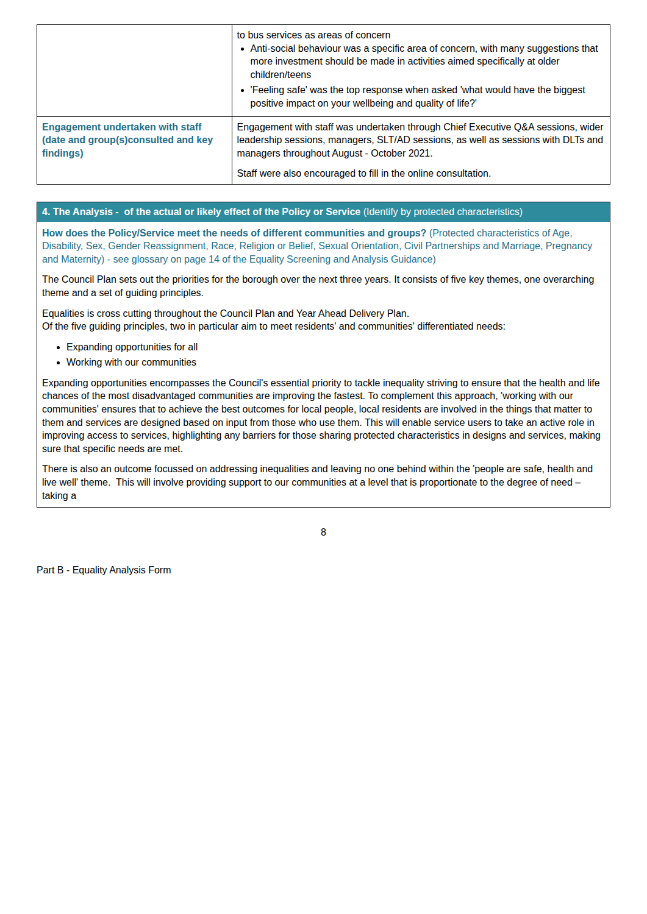| | to bus services as areas of concern Anti-social behaviour was a specific area of concern, with many suggestions that more investment should be made in activities aimed specifically at older children/teens 'Feeling safe' was the top response when asked 'what would have the biggest positive impact on your wellbeing and quality of life?' |
| Engagement undertaken with staff (date and group(s)consulted and key findings) | Engagement with staff was undertaken through Chief Executive Q&A sessions, wider leadership sessions, managers, SLT/AD sessions, as well as sessions with DLTs and managers throughout August - October 2021. Staff were also encouraged to fill in the online consultation. |
4. The Analysis - of the actual or likely effect of the Policy or Service (Identify by protected characteristics)
How does the Policy/Service meet the needs of different communities and groups? (Protected characteristics of Age, Disability, Sex, Gender Reassignment, Race, Religion or Belief, Sexual Orientation, Civil Partnerships and Marriage, Pregnancy and Maternity) - see glossary on page 14 of the Equality Screening and Analysis Guidance)
The Council Plan sets out the priorities for the borough over the next three years. It consists of five key themes, one overarching theme and a set of guiding principles.
Equalities is cross cutting throughout the Council Plan and Year Ahead Delivery Plan.
Of the five guiding principles, two in particular aim to meet residents' and communities' differentiated needs:
Expanding opportunities for all
Working with our communities
Expanding opportunities encompasses the Council's essential priority to tackle inequality striving to ensure that the health and life chances of the most disadvantaged communities are improving the fastest. To complement this approach, 'working with our communities' ensures that to achieve the best outcomes for local people, local residents are involved in the things that matter to them and services are designed based on input from those who use them. This will enable service users to take an active role in improving access to services, highlighting any barriers for those sharing protected characteristics in designs and services, making sure that specific needs are met.
There is also an outcome focussed on addressing inequalities and leaving no one behind within the 'people are safe, health and live well' theme. This will involve providing support to our communities at a level that is proportionate to the degree of need – taking a
8
Part B - Equality Analysis Form